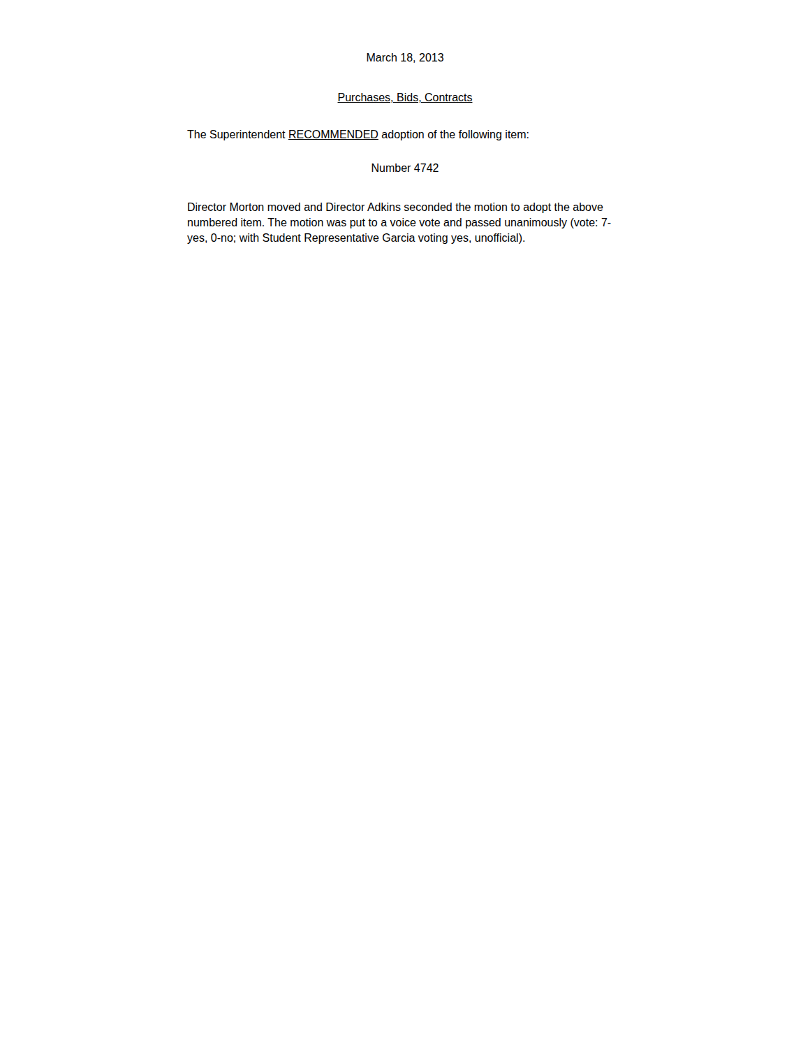March 18, 2013
Purchases, Bids, Contracts
The Superintendent RECOMMENDED adoption of the following item:
Number 4742
Director Morton moved and Director Adkins seconded the motion to adopt the above numbered item. The motion was put to a voice vote and passed unanimously (vote: 7-yes, 0-no; with Student Representative Garcia voting yes, unofficial).